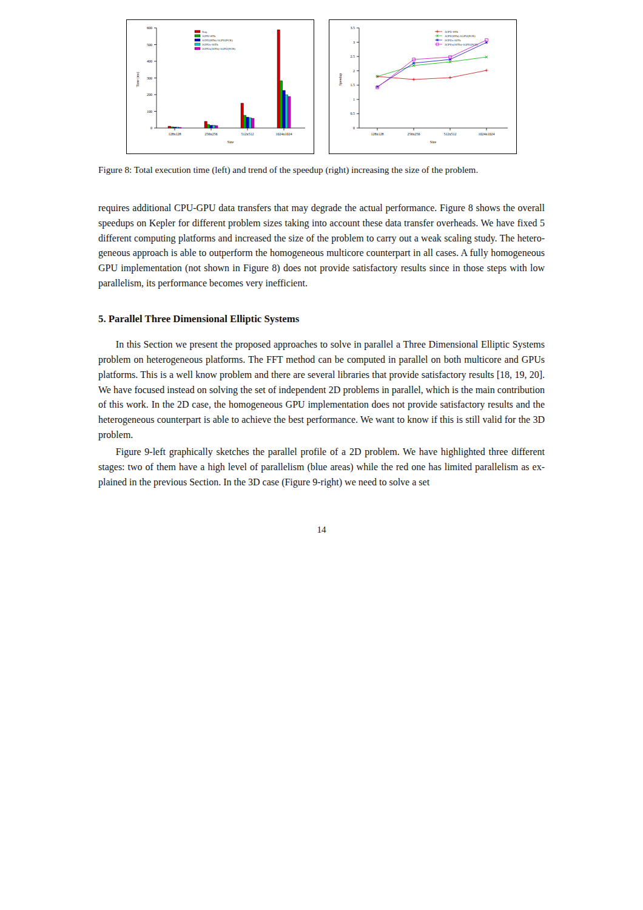0 100 200 300 400 500 600 Time (ms) 128x128 256x256 512x512 1024x1024 Size Seq. 1CPU-8Th 1CPU(8Th)-1GPU(PCR) 2CPUs-16Th 2CPUs(16Th)-1GPU(PCR)
0 0.5 1 1.5 2 2.5 3 3.5 Speedup 128x128 256x256 512x512 1024x1024 Size 1CPU-8Th 1CPU(8Th)-1GPU(PCR) 2CPUs-16Th 2CPUs(16Th)-1GPU(PCR)
Figure 8: Total execution time (left) and trend of the speedup (right) increasing the size of the problem.
requires additional CPU-GPU data transfers that may degrade the actual performance. Figure 8 shows the overall speedups on Kepler for different problem sizes taking into account these data transfer overheads. We have fixed 5 different computing platforms and increased the size of the problem to carry out a weak scaling study. The heterogeneous approach is able to outperform the homogeneous multicore counterpart in all cases. A fully homogeneous GPU implementation (not shown in Figure 8) does not provide satisfactory results since in those steps with low parallelism, its performance becomes very inefficient.
5. Parallel Three Dimensional Elliptic Systems
In this Section we present the proposed approaches to solve in parallel a Three Dimensional Elliptic Systems problem on heterogeneous platforms. The FFT method can be computed in parallel on both multicore and GPUs platforms. This is a well know problem and there are several libraries that provide satisfactory results [18, 19, 20]. We have focused instead on solving the set of independent 2D problems in parallel, which is the main contribution of this work. In the 2D case, the homogeneous GPU implementation does not provide satisfactory results and the heterogeneous counterpart is able to achieve the best performance. We want to know if this is still valid for the 3D problem.
Figure 9-left graphically sketches the parallel profile of a 2D problem. We have highlighted three different stages: two of them have a high level of parallelism (blue areas) while the red one has limited parallelism as explained in the previous Section. In the 3D case (Figure 9-right) we need to solve a set
14